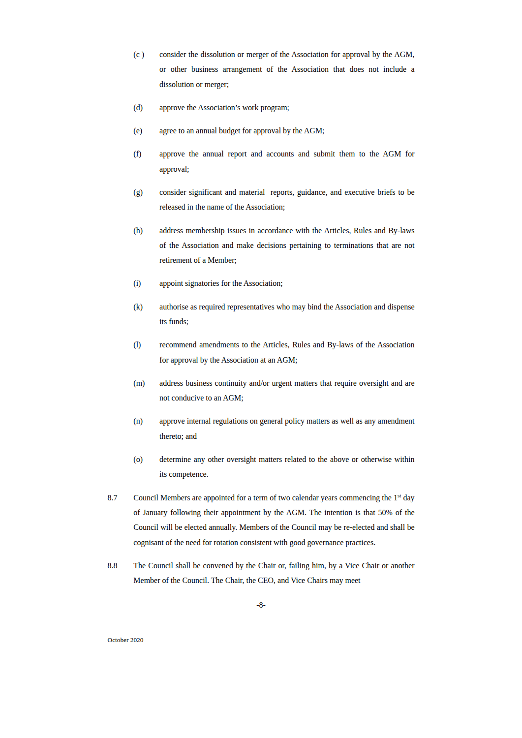(c )
consider the dissolution or merger of the Association for approval by the AGM, or other business arrangement of the Association that does not include a dissolution or merger;
(d)
approve the Association’s work program;
(e)
agree to an annual budget for approval by the AGM;
(f)
approve the annual report and accounts and submit them to the AGM for approval;
(g)
consider significant and material reports, guidance, and executive briefs to be released in the name of the Association;
(h)
address membership issues in accordance with the Articles, Rules and By-laws of the Association and make decisions pertaining to terminations that are not retirement of a Member;
(i)
appoint signatories for the Association;
(k)
authorise as required representatives who may bind the Association and dispense its funds;
(l)
recommend amendments to the Articles, Rules and By-laws of the Association for approval by the Association at an AGM;
(m)
address business continuity and/or urgent matters that require oversight and are not conducive to an AGM;
(n)
approve internal regulations on general policy matters as well as any amendment thereto; and
(o)
determine any other oversight matters related to the above or otherwise within its competence.
8.7
Council Members are appointed for a term of two calendar years commencing the 1st day of January following their appointment by the AGM. The intention is that 50% of the Council will be elected annually. Members of the Council may be re-elected and shall be cognisant of the need for rotation consistent with good governance practices.
8.8
The Council shall be convened by the Chair or, failing him, by a Vice Chair or another Member of the Council. The Chair, the CEO, and Vice Chairs may meet
-8-
October 2020